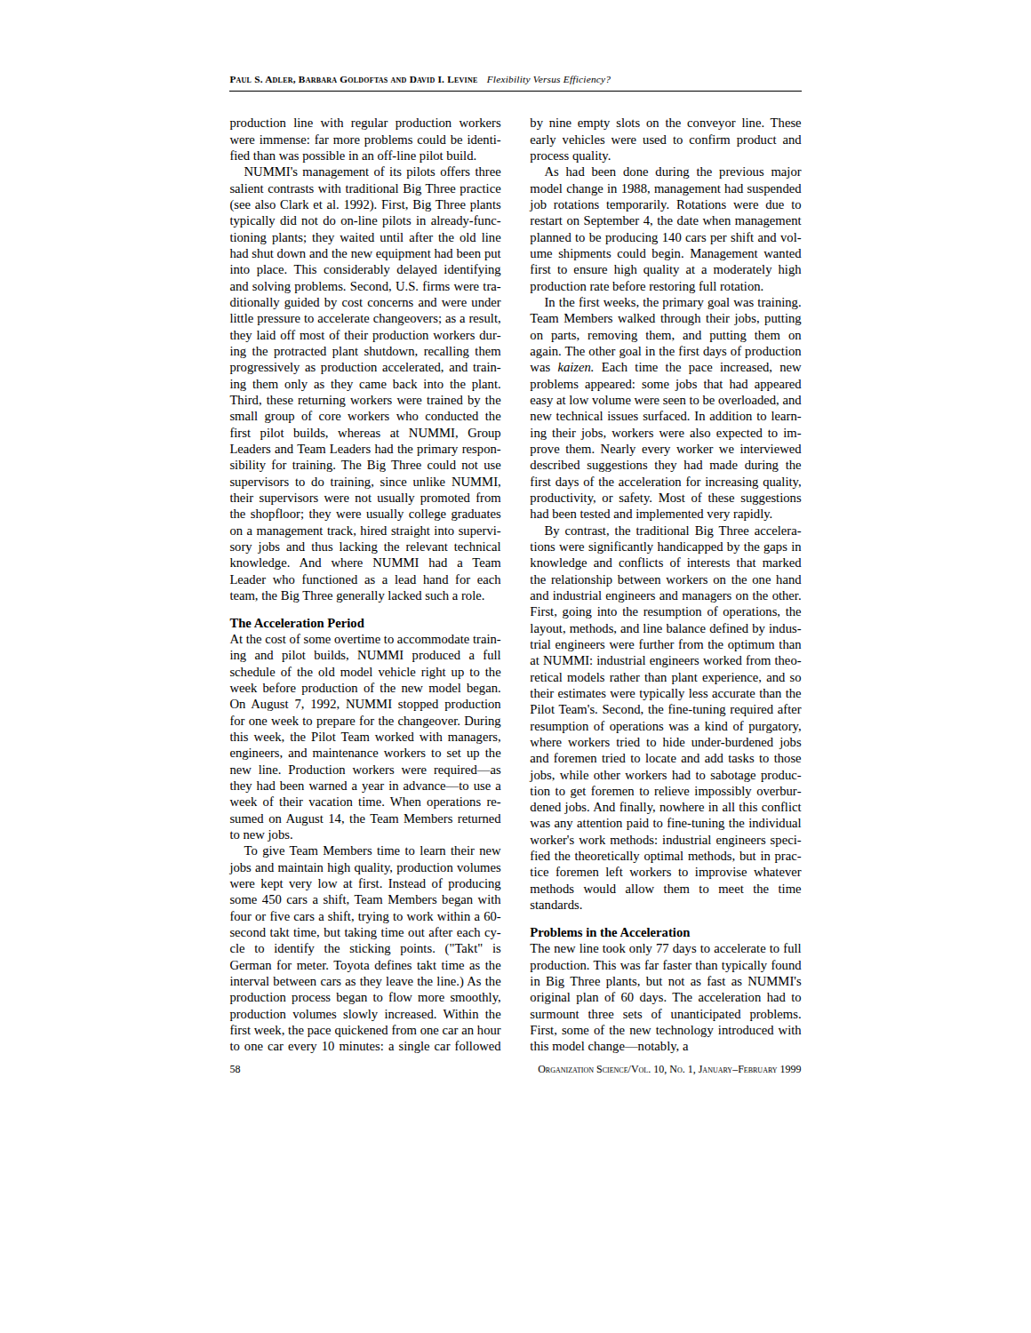Paul S. Adler, Barbara Goldoftas and David I. Levine Flexibility Versus Efficiency?
production line with regular production workers were immense: far more problems could be identified than was possible in an off-line pilot build.
NUMMI's management of its pilots offers three salient contrasts with traditional Big Three practice (see also Clark et al. 1992). First, Big Three plants typically did not do on-line pilots in already-functioning plants; they waited until after the old line had shut down and the new equipment had been put into place. This considerably delayed identifying and solving problems. Second, U.S. firms were traditionally guided by cost concerns and were under little pressure to accelerate changeovers; as a result, they laid off most of their production workers during the protracted plant shutdown, recalling them progressively as production accelerated, and training them only as they came back into the plant. Third, these returning workers were trained by the small group of core workers who conducted the first pilot builds, whereas at NUMMI, Group Leaders and Team Leaders had the primary responsibility for training. The Big Three could not use supervisors to do training, since unlike NUMMI, their supervisors were not usually promoted from the shopfloor; they were usually college graduates on a management track, hired straight into supervisory jobs and thus lacking the relevant technical knowledge. And where NUMMI had a Team Leader who functioned as a lead hand for each team, the Big Three generally lacked such a role.
The Acceleration Period
At the cost of some overtime to accommodate training and pilot builds, NUMMI produced a full schedule of the old model vehicle right up to the week before production of the new model began. On August 7, 1992, NUMMI stopped production for one week to prepare for the changeover. During this week, the Pilot Team worked with managers, engineers, and maintenance workers to set up the new line. Production workers were required—as they had been warned a year in advance—to use a week of their vacation time. When operations resumed on August 14, the Team Members returned to new jobs.
To give Team Members time to learn their new jobs and maintain high quality, production volumes were kept very low at first. Instead of producing some 450 cars a shift, Team Members began with four or five cars a shift, trying to work within a 60-second takt time, but taking time out after each cycle to identify the sticking points. ("Takt" is German for meter. Toyota defines takt time as the interval between cars as they leave the line.) As the production process began to flow more smoothly, production volumes slowly increased. Within the first week, the pace quickened from one car an hour to one car every 10 minutes: a single car followed by nine empty slots on the conveyor line. These early vehicles were used to confirm product and process quality.
As had been done during the previous major model change in 1988, management had suspended job rotations temporarily. Rotations were due to restart on September 4, the date when management planned to be producing 140 cars per shift and volume shipments could begin. Management wanted first to ensure high quality at a moderately high production rate before restoring full rotation.
In the first weeks, the primary goal was training. Team Members walked through their jobs, putting on parts, removing them, and putting them on again. The other goal in the first days of production was kaizen. Each time the pace increased, new problems appeared: some jobs that had appeared easy at low volume were seen to be overloaded, and new technical issues surfaced. In addition to learning their jobs, workers were also expected to improve them. Nearly every worker we interviewed described suggestions they had made during the first days of the acceleration for increasing quality, productivity, or safety. Most of these suggestions had been tested and implemented very rapidly.
By contrast, the traditional Big Three accelerations were significantly handicapped by the gaps in knowledge and conflicts of interests that marked the relationship between workers on the one hand and industrial engineers and managers on the other. First, going into the resumption of operations, the layout, methods, and line balance defined by industrial engineers were further from the optimum than at NUMMI: industrial engineers worked from theoretical models rather than plant experience, and so their estimates were typically less accurate than the Pilot Team's. Second, the fine-tuning required after resumption of operations was a kind of purgatory, where workers tried to hide under-burdened jobs and foremen tried to locate and add tasks to those jobs, while other workers had to sabotage production to get foremen to relieve impossibly overburdened jobs. And finally, nowhere in all this conflict was any attention paid to fine-tuning the individual worker's work methods: industrial engineers specified the theoretically optimal methods, but in practice foremen left workers to improvise whatever methods would allow them to meet the time standards.
Problems in the Acceleration
The new line took only 77 days to accelerate to full production. This was far faster than typically found in Big Three plants, but not as fast as NUMMI's original plan of 60 days. The acceleration had to surmount three sets of unanticipated problems. First, some of the new technology introduced with this model change—notably, a
58 Organization Science/Vol. 10, No. 1, January–February 1999